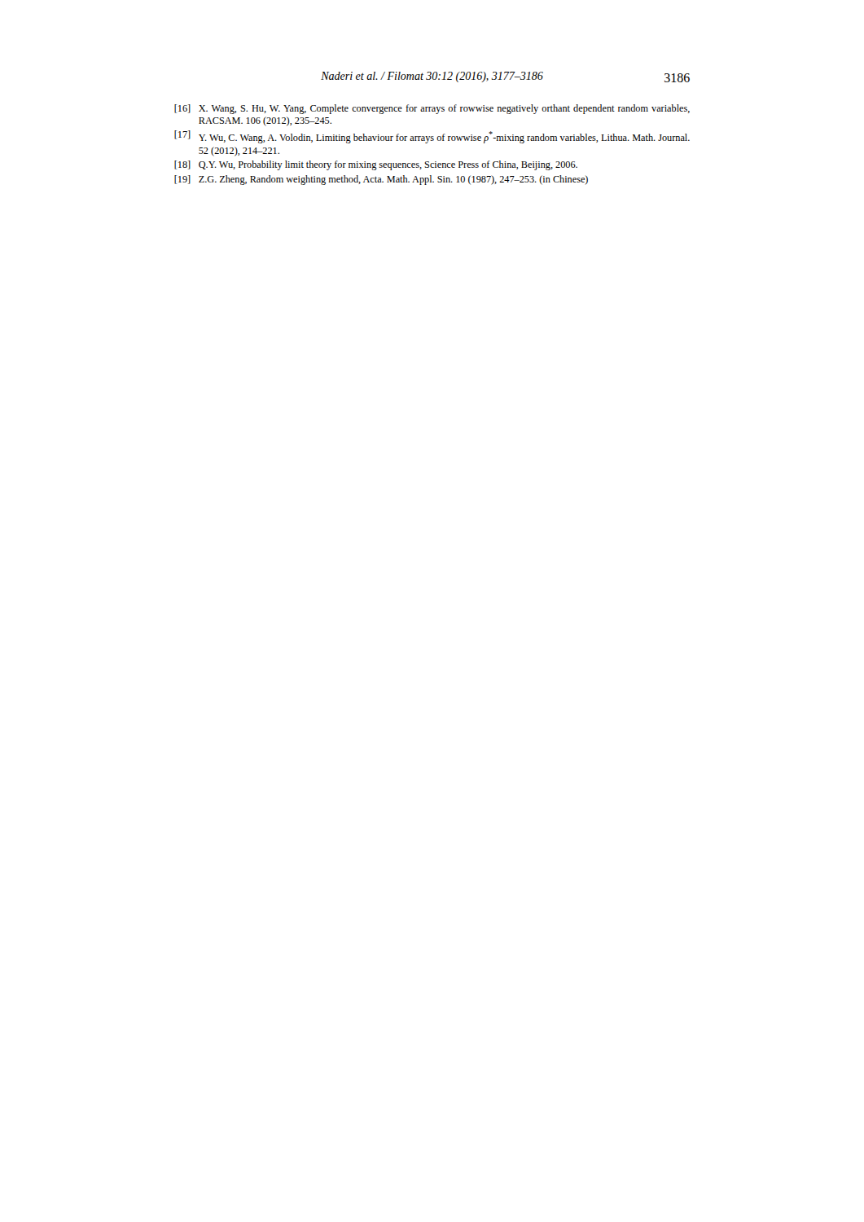Naderi et al. / Filomat 30:12 (2016), 3177–3186 3186
[16] X. Wang, S. Hu, W. Yang, Complete convergence for arrays of rowwise negatively orthant dependent random variables, RACSAM. 106 (2012), 235–245.
[17] Y. Wu, C. Wang, A. Volodin, Limiting behaviour for arrays of rowwise ρ*-mixing random variables, Lithua. Math. Journal. 52 (2012), 214–221.
[18] Q.Y. Wu, Probability limit theory for mixing sequences, Science Press of China, Beijing, 2006.
[19] Z.G. Zheng, Random weighting method, Acta. Math. Appl. Sin. 10 (1987), 247–253. (in Chinese)